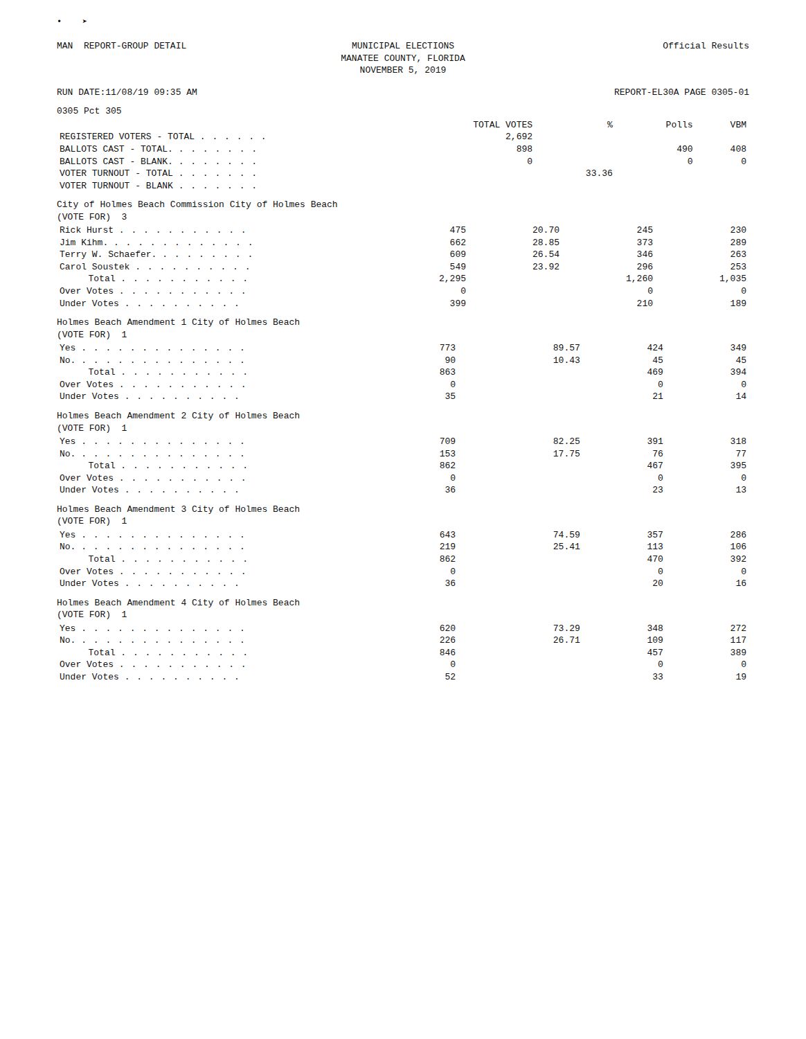• ➤
MAN REPORT-GROUP DETAIL
MUNICIPAL ELECTIONS MANATEE COUNTY, FLORIDA NOVEMBER 5, 2019
Official Results
RUN DATE:11/08/19 09:35 AM
REPORT-EL30A PAGE 0305-01
0305 Pct 305
| | TOTAL VOTES | % | Polls | VBM |
| --- | --- | --- | --- | --- |
| REGISTERED VOTERS - TOTAL . . . . . . | 2,692 | | | |
| BALLOTS CAST - TOTAL. . . . . . . . | 898 | | 490 | 408 |
| BALLOTS CAST - BLANK. . . . . . . . | 0 | | 0 | 0 |
| VOTER TURNOUT - TOTAL . . . . . . . | | 33.36 | | |
| VOTER TURNOUT - BLANK . . . . . . . | | | | |
City of Holmes Beach Commission City of Holmes Beach (VOTE FOR) 3
| Rick Hurst . . . . . . . . . . . | 475 | 20.70 | 245 | 230 |
| Jim Kihm. . . . . . . . . . . . . | 662 | 28.85 | 373 | 289 |
| Terry W. Schaefer. . . . . . . . . | 609 | 26.54 | 346 | 263 |
| Carol Soustek . . . . . . . . . . | 549 | 23.92 | 296 | 253 |
| Total . . . . . . . . . . . | 2,295 | | 1,260 | 1,035 |
| Over Votes . . . . . . . . . . . | 0 | | 0 | 0 |
| Under Votes . . . . . . . . . . | 399 | | 210 | 189 |
Holmes Beach Amendment 1 City of Holmes Beach (VOTE FOR) 1
| Yes . . . . . . . . . . . . . . | 773 | 89.57 | 424 | 349 |
| No. . . . . . . . . . . . . . . | 90 | 10.43 | 45 | 45 |
| Total . . . . . . . . . . . | 863 | | 469 | 394 |
| Over Votes . . . . . . . . . . . | 0 | | 0 | 0 |
| Under Votes . . . . . . . . . . | 35 | | 21 | 14 |
Holmes Beach Amendment 2 City of Holmes Beach (VOTE FOR) 1
| Yes . . . . . . . . . . . . . . | 709 | 82.25 | 391 | 318 |
| No. . . . . . . . . . . . . . . | 153 | 17.75 | 76 | 77 |
| Total . . . . . . . . . . . | 862 | | 467 | 395 |
| Over Votes . . . . . . . . . . . | 0 | | 0 | 0 |
| Under Votes . . . . . . . . . . | 36 | | 23 | 13 |
Holmes Beach Amendment 3 City of Holmes Beach (VOTE FOR) 1
| Yes . . . . . . . . . . . . . . | 643 | 74.59 | 357 | 286 |
| No. . . . . . . . . . . . . . . | 219 | 25.41 | 113 | 106 |
| Total . . . . . . . . . . . | 862 | | 470 | 392 |
| Over Votes . . . . . . . . . . . | 0 | | 0 | 0 |
| Under Votes . . . . . . . . . . | 36 | | 20 | 16 |
Holmes Beach Amendment 4 City of Holmes Beach (VOTE FOR) 1
| Yes . . . . . . . . . . . . . . | 620 | 73.29 | 348 | 272 |
| No. . . . . . . . . . . . . . . | 226 | 26.71 | 109 | 117 |
| Total . . . . . . . . . . . | 846 | | 457 | 389 |
| Over Votes . . . . . . . . . . . | 0 | | 0 | 0 |
| Under Votes . . . . . . . . . . | 52 | | 33 | 19 |